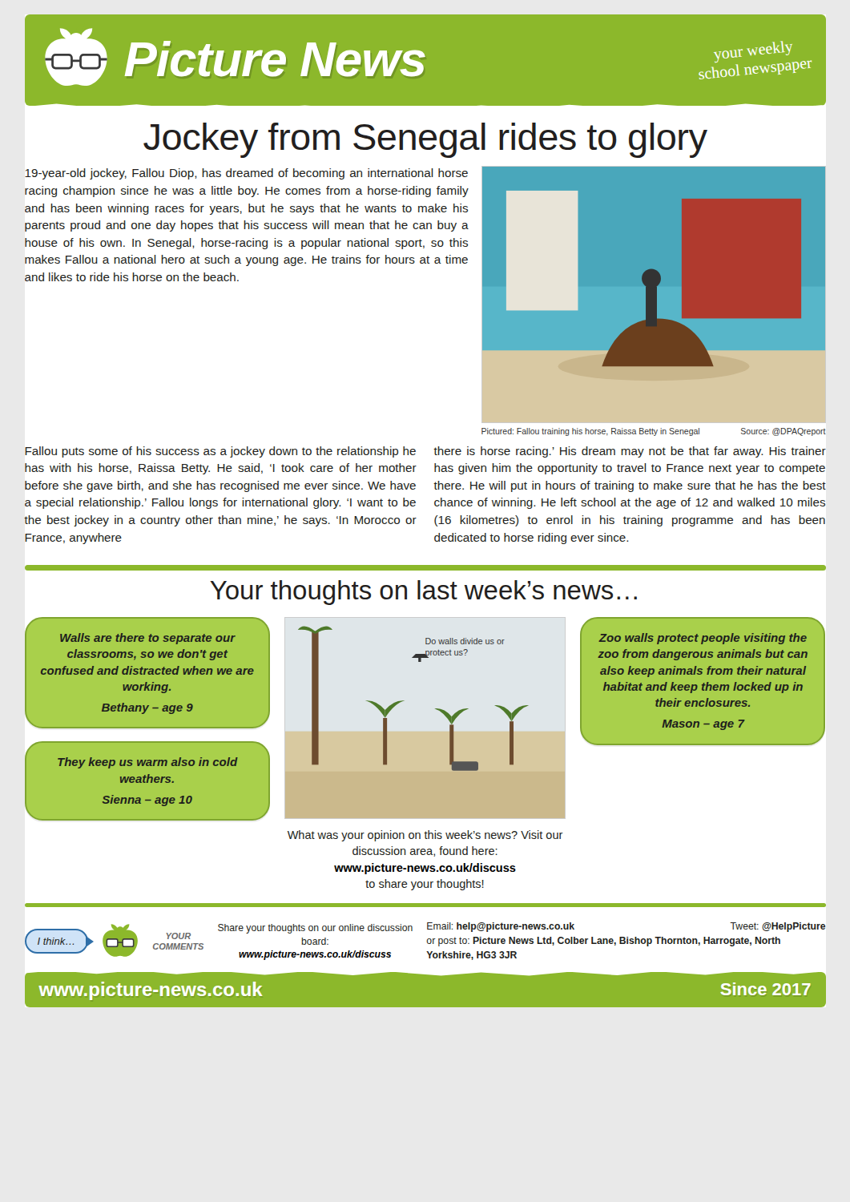Picture News
your weekly
school newspaper
Jockey from Senegal rides to glory
Pictured: Fallou training his horse, Raissa Betty in Senegal Source: @DPAQreport
19-year-old jockey, Fallou Diop, has dreamed of becoming an international horse racing champion since he was a little boy. He comes from a horse-riding family and has been winning races for years, but he says that he wants to make his parents proud and one day hopes that his success will mean that he can buy a house of his own. In Senegal, horse-racing is a popular national sport, so this makes Fallou a national hero at such a young age. He trains for hours at a time and likes to ride his horse on the beach.
Fallou puts some of his success as a jockey down to the relationship he has with his horse, Raissa Betty. He said, ‘I took care of her mother before she gave birth, and she has recognised me ever since. We have a special relationship.’ Fallou longs for international glory. ‘I want to be the best jockey in a country other than mine,’ he says. ‘In Morocco or France, anywhere
there is horse racing.’ His dream may not be that far away. His trainer has given him the opportunity to travel to France next year to compete there. He will put in hours of training to make sure that he has the best chance of winning. He left school at the age of 12 and walked 10 miles (16 kilometres) to enrol in his training programme and has been dedicated to horse riding ever since.
Your thoughts on last week’s news…
Walls are there to separate our classrooms, so we don't get confused and distracted when we are working. Bethany – age 9
They keep us warm also in cold weathers. Sienna – age 10
What was your opinion on this week’s news? Visit our discussion area, found here:
www.picture-news.co.uk/discuss
to share your thoughts!
Zoo walls protect people visiting the zoo from dangerous animals but can also keep animals from their natural habitat and keep them locked up in their enclosures. Mason – age 7
I think…
YOUR
COMMENTS
Share your thoughts on our online discussion board:
www.picture-news.co.uk/discuss
Email: help@picture-news.co.uk Tweet: @HelpPicture
or post to: Picture News Ltd, Colber Lane, Bishop Thornton, Harrogate, North Yorkshire, HG3 3JR
www.picture-news.co.uk Since 2017